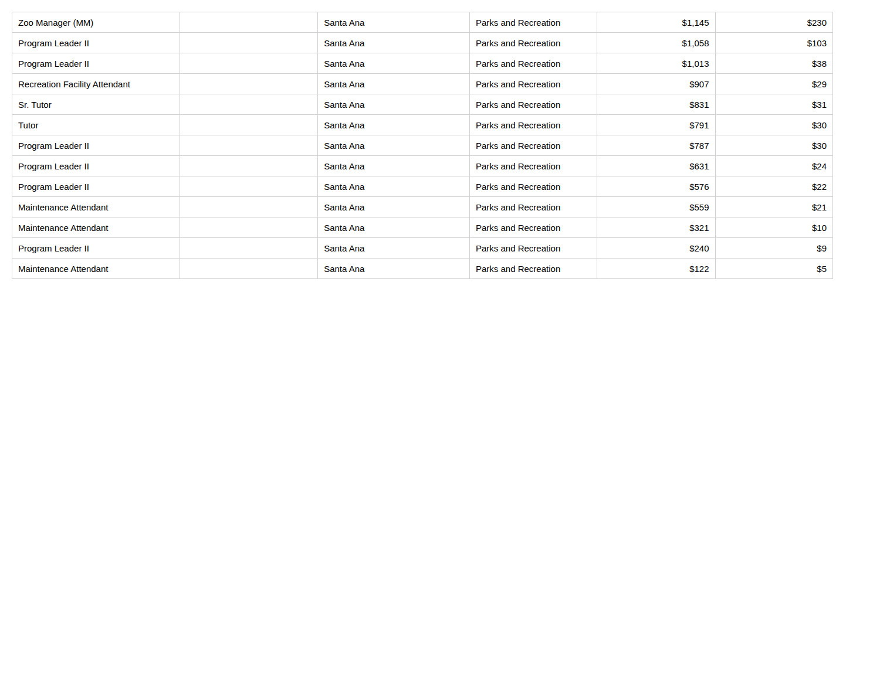| Zoo Manager (MM) | | Santa Ana | Parks and Recreation | $1,145 | $230 |
| Program Leader II | | Santa Ana | Parks and Recreation | $1,058 | $103 |
| Program Leader II | | Santa Ana | Parks and Recreation | $1,013 | $38 |
| Recreation Facility Attendant | | Santa Ana | Parks and Recreation | $907 | $29 |
| Sr. Tutor | | Santa Ana | Parks and Recreation | $831 | $31 |
| Tutor | | Santa Ana | Parks and Recreation | $791 | $30 |
| Program Leader II | | Santa Ana | Parks and Recreation | $787 | $30 |
| Program Leader II | | Santa Ana | Parks and Recreation | $631 | $24 |
| Program Leader II | | Santa Ana | Parks and Recreation | $576 | $22 |
| Maintenance Attendant | | Santa Ana | Parks and Recreation | $559 | $21 |
| Maintenance Attendant | | Santa Ana | Parks and Recreation | $321 | $10 |
| Program Leader II | | Santa Ana | Parks and Recreation | $240 | $9 |
| Maintenance Attendant | | Santa Ana | Parks and Recreation | $122 | $5 |